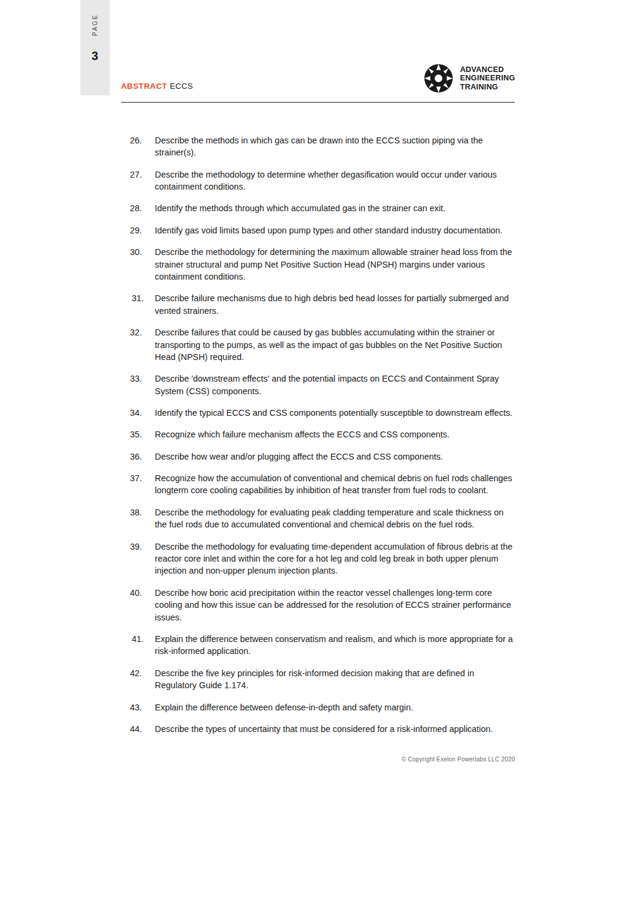PAGE
3
ABSTRACT ECCS
Advanced
Engineering
Training
Describe the methods in which gas can be drawn into the ECCS suction piping via the strainer(s).
Describe the methodology to determine whether degasification would occur under various containment conditions.
Identify the methods through which accumulated gas in the strainer can exit.
Identify gas void limits based upon pump types and other standard industry documentation.
Describe the methodology for determining the maximum allowable strainer head loss from the strainer structural and pump Net Positive Suction Head (NPSH) margins under various containment conditions.
Describe failure mechanisms due to high debris bed head losses for partially submerged and vented strainers.
Describe failures that could be caused by gas bubbles accumulating within the strainer or transporting to the pumps, as well as the impact of gas bubbles on the Net Positive Suction Head (NPSH) required.
Describe 'downstream effects' and the potential impacts on ECCS and Containment Spray System (CSS) components.
Identify the typical ECCS and CSS components potentially susceptible to downstream effects.
Recognize which failure mechanism affects the ECCS and CSS components.
Describe how wear and/or plugging affect the ECCS and CSS components.
Recognize how the accumulation of conventional and chemical debris on fuel rods challenges longterm core cooling capabilities by inhibition of heat transfer from fuel rods to coolant.
Describe the methodology for evaluating peak cladding temperature and scale thickness on the fuel rods due to accumulated conventional and chemical debris on the fuel rods.
Describe the methodology for evaluating time-dependent accumulation of fibrous debris at the reactor core inlet and within the core for a hot leg and cold leg break in both upper plenum injection and non-upper plenum injection plants.
Describe how boric acid precipitation within the reactor vessel challenges long-term core cooling and how this issue can be addressed for the resolution of ECCS strainer performance issues.
Explain the difference between conservatism and realism, and which is more appropriate for a risk-informed application.
Describe the five key principles for risk-informed decision making that are defined in Regulatory Guide 1.174.
Explain the difference between defense-in-depth and safety margin.
Describe the types of uncertainty that must be considered for a risk-informed application.
© Copyright Exelon Powerlabs LLC 2020